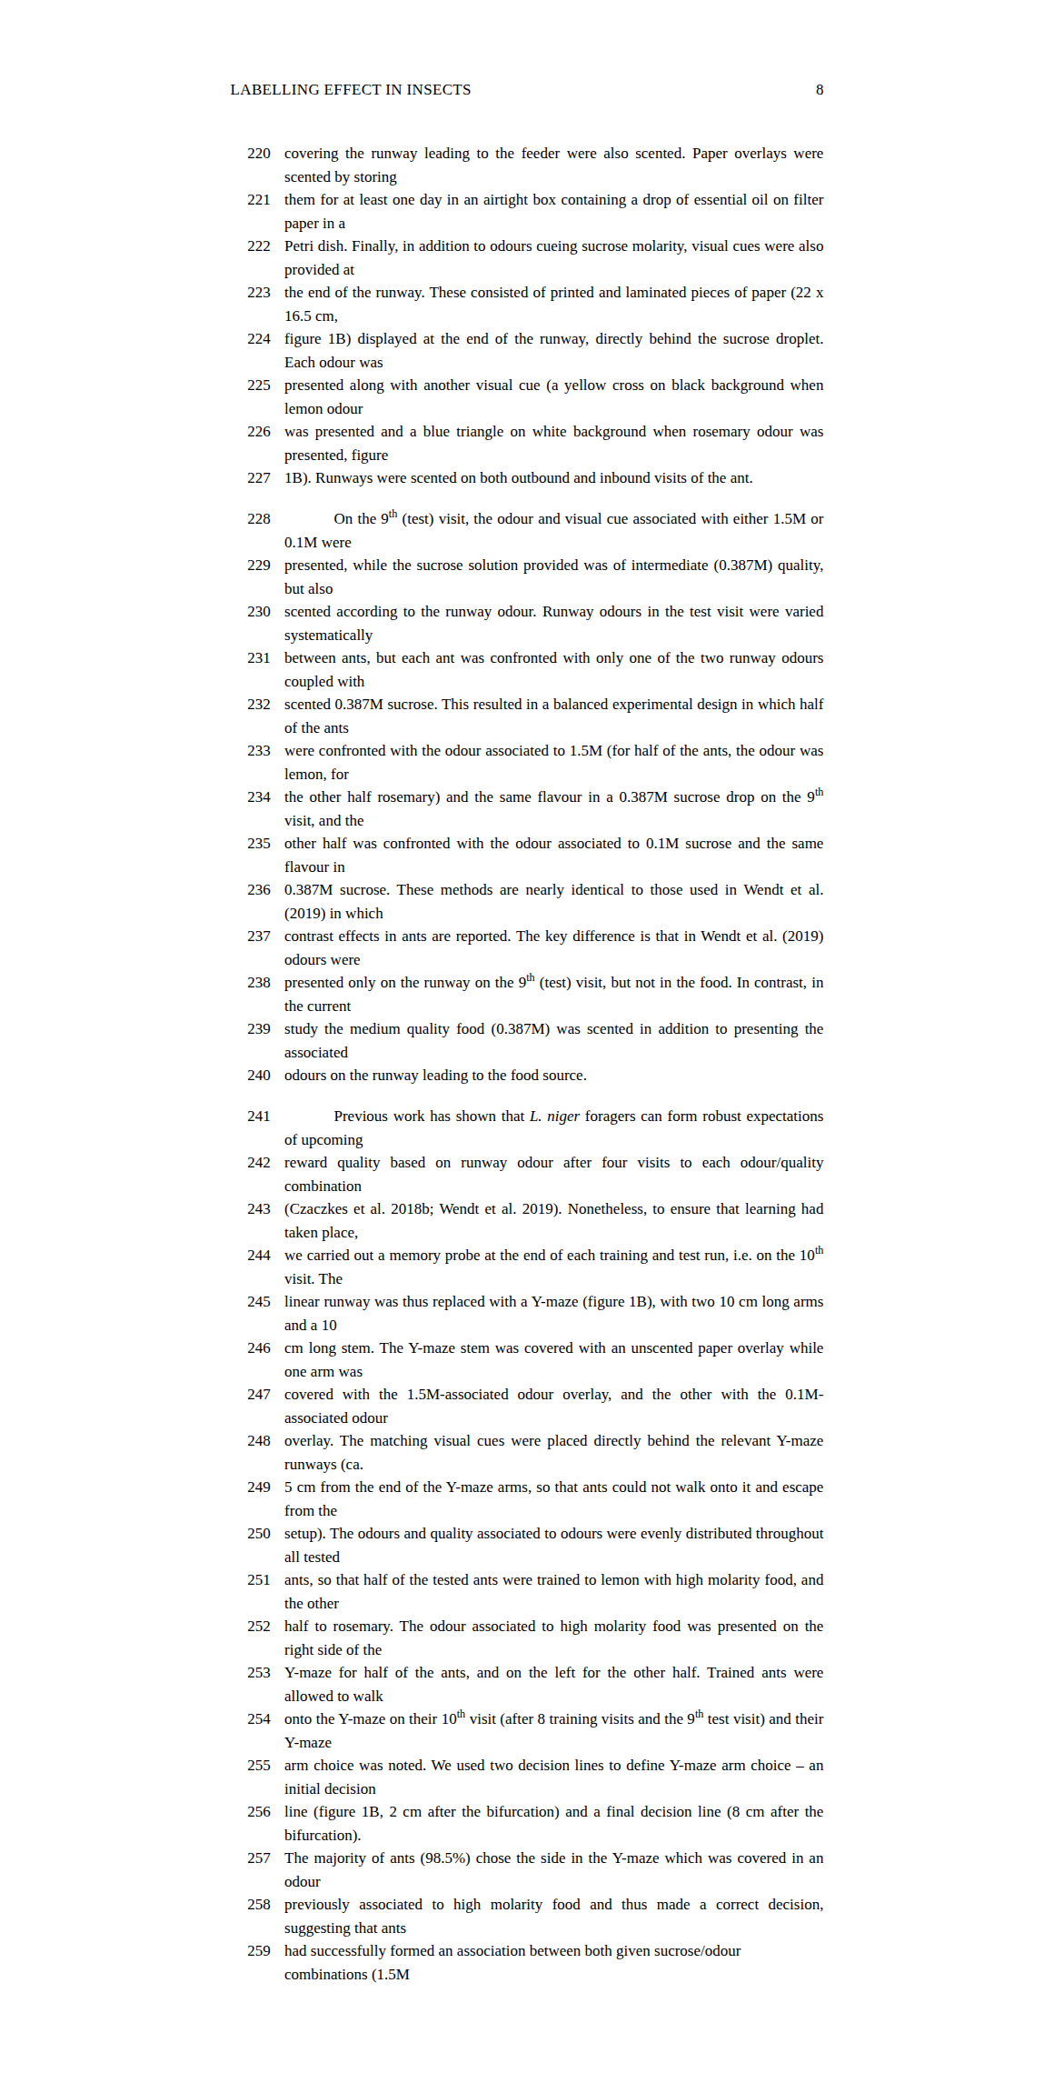LABELLING EFFECT IN INSECTS 8
220 covering the runway leading to the feeder were also scented. Paper overlays were scented by storing
221 them for at least one day in an airtight box containing a drop of essential oil on filter paper in a
222 Petri dish. Finally, in addition to odours cueing sucrose molarity, visual cues were also provided at
223 the end of the runway. These consisted of printed and laminated pieces of paper (22 x 16.5 cm,
224 figure 1B) displayed at the end of the runway, directly behind the sucrose droplet. Each odour was
225 presented along with another visual cue (a yellow cross on black background when lemon odour
226 was presented and a blue triangle on white background when rosemary odour was presented, figure
2271B). Runways were scented on both outbound and inbound visits of the ant.
228 On the 9th (test) visit, the odour and visual cue associated with either 1.5M or 0.1M were
229 presented, while the sucrose solution provided was of intermediate (0.387M) quality, but also
230 scented according to the runway odour. Runway odours in the test visit were varied systematically
231 between ants, but each ant was confronted with only one of the two runway odours coupled with
232 scented 0.387M sucrose. This resulted in a balanced experimental design in which half of the ants
233 were confronted with the odour associated to 1.5M (for half of the ants, the odour was lemon, for
234 the other half rosemary) and the same flavour in a 0.387M sucrose drop on the 9th visit, and the
235 other half was confronted with the odour associated to 0.1M sucrose and the same flavour in
2360.387M sucrose. These methods are nearly identical to those used in Wendt et al. (2019) in which
237 contrast effects in ants are reported. The key difference is that in Wendt et al. (2019) odours were
238 presented only on the runway on the 9th (test) visit, but not in the food. In contrast, in the current
239 study the medium quality food (0.387M) was scented in addition to presenting the associated
240 odours on the runway leading to the food source.
241 Previous work has shown that L. niger foragers can form robust expectations of upcoming
242 reward quality based on runway odour after four visits to each odour/quality combination
243(Czaczkes et al. 2018b; Wendt et al. 2019). Nonetheless, to ensure that learning had taken place,
244 we carried out a memory probe at the end of each training and test run, i.e. on the 10th visit. The
245 linear runway was thus replaced with a Y-maze (figure 1B), with two 10 cm long arms and a 10
246 cm long stem. The Y-maze stem was covered with an unscented paper overlay while one arm was
247 covered with the 1.5M-associated odour overlay, and the other with the 0.1M-associated odour
248 overlay. The matching visual cues were placed directly behind the relevant Y-maze runways (ca.
2495 cm from the end of the Y-maze arms, so that ants could not walk onto it and escape from the
250 setup). The odours and quality associated to odours were evenly distributed throughout all tested
251 ants, so that half of the tested ants were trained to lemon with high molarity food, and the other
252 half to rosemary. The odour associated to high molarity food was presented on the right side of the
253 Y-maze for half of the ants, and on the left for the other half. Trained ants were allowed to walk
254 onto the Y-maze on their 10th visit (after 8 training visits and the 9th test visit) and their Y-maze
255 arm choice was noted. We used two decision lines to define Y-maze arm choice – an initial decision
256 line (figure 1B, 2 cm after the bifurcation) and a final decision line (8 cm after the bifurcation).
257 The majority of ants (98.5%) chose the side in the Y-maze which was covered in an odour
258 previously associated to high molarity food and thus made a correct decision, suggesting that ants
259 had successfully formed an association between both given sucrose/odour combinations (1.5M